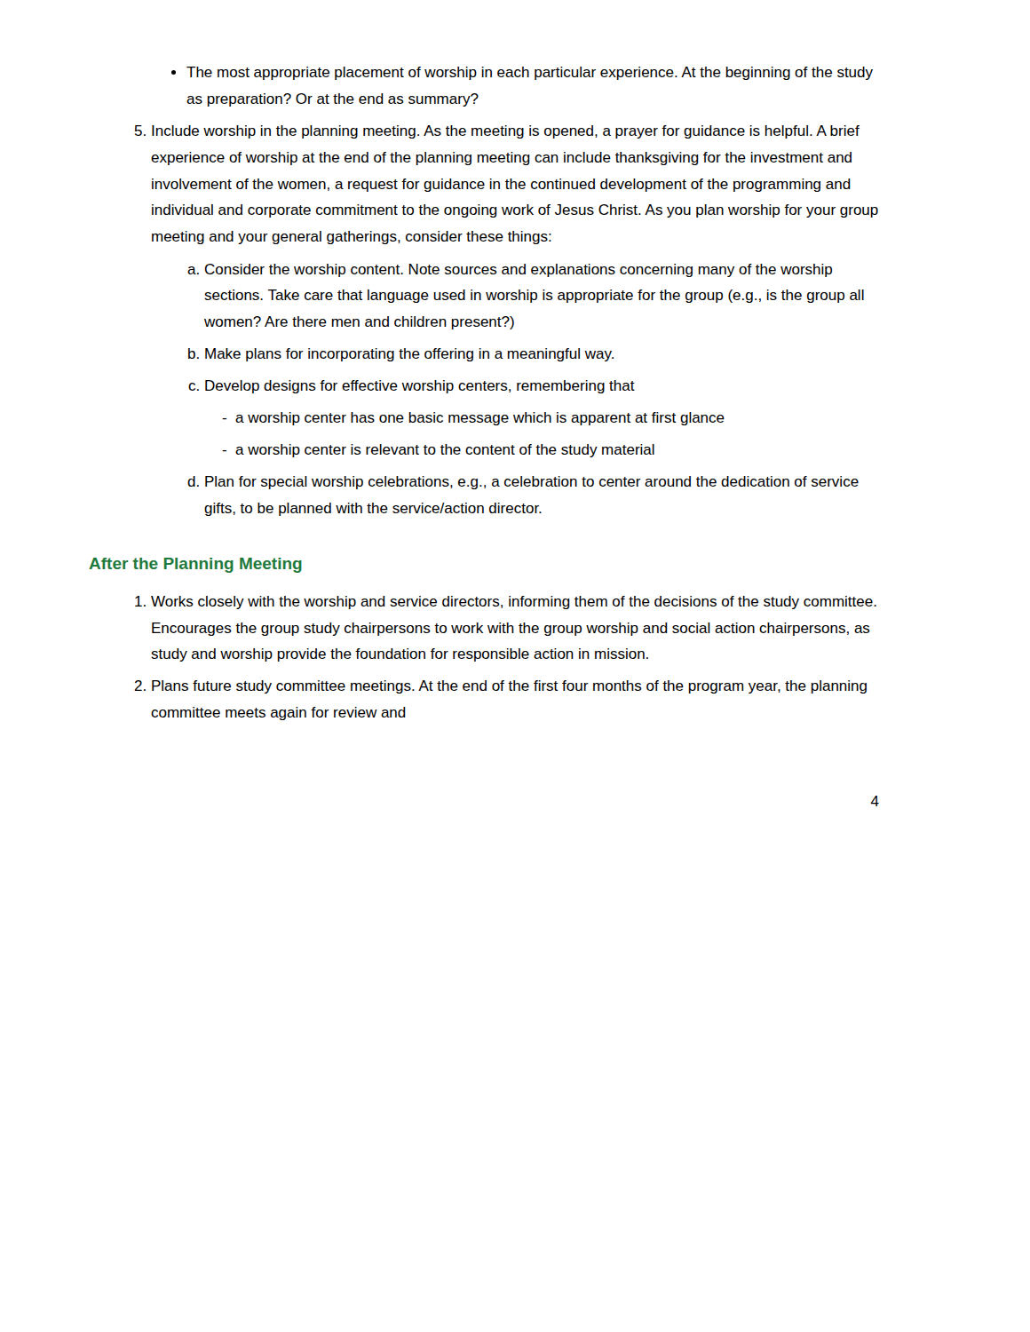The most appropriate placement of worship in each particular experience. At the beginning of the study as preparation? Or at the end as summary?
Include worship in the planning meeting. As the meeting is opened, a prayer for guidance is helpful. A brief experience of worship at the end of the planning meeting can include thanksgiving for the investment and involvement of the women, a request for guidance in the continued development of the programming and individual and corporate commitment to the ongoing work of Jesus Christ. As you plan worship for your group meeting and your general gatherings, consider these things:
Consider the worship content. Note sources and explanations concerning many of the worship sections. Take care that language used in worship is appropriate for the group (e.g., is the group all women? Are there men and children present?)
Make plans for incorporating the offering in a meaningful way.
Develop designs for effective worship centers, remembering that
a worship center has one basic message which is apparent at first glance
a worship center is relevant to the content of the study material
Plan for special worship celebrations, e.g., a celebration to center around the dedication of service gifts, to be planned with the service/action director.
After the Planning Meeting
Works closely with the worship and service directors, informing them of the decisions of the study committee. Encourages the group study chairpersons to work with the group worship and social action chairpersons, as study and worship provide the foundation for responsible action in mission.
Plans future study committee meetings. At the end of the first four months of the program year, the planning committee meets again for review and
4